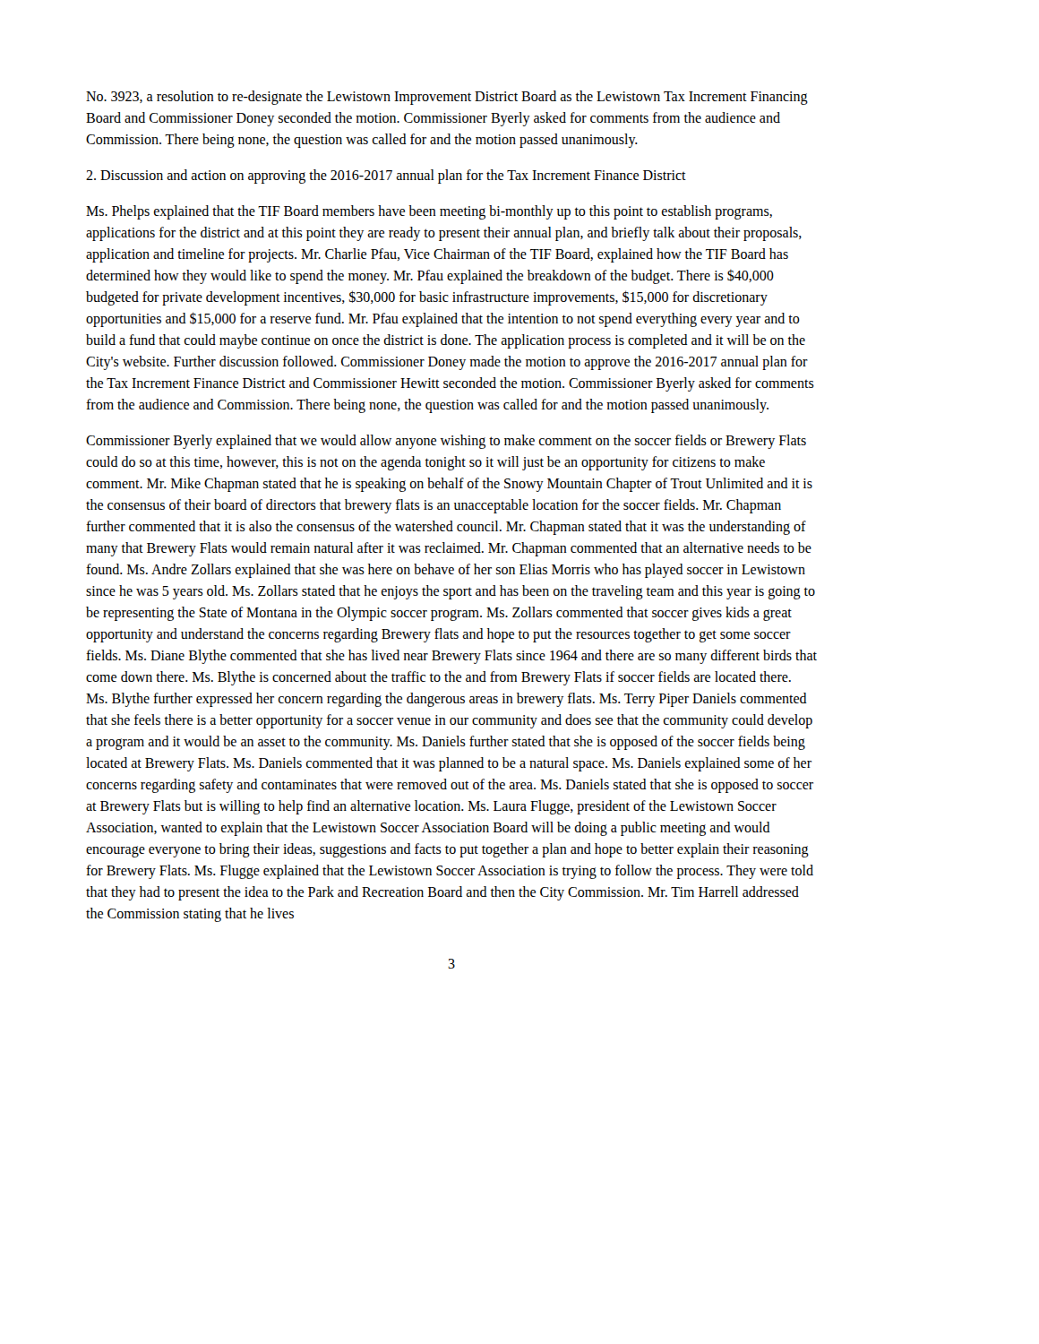No. 3923, a resolution to re-designate the Lewistown Improvement District Board as the Lewistown Tax Increment Financing Board and Commissioner Doney seconded the motion. Commissioner Byerly asked for comments from the audience and Commission. There being none, the question was called for and the motion passed unanimously.
2. Discussion and action on approving the 2016-2017 annual plan for the Tax Increment Finance District
Ms. Phelps explained that the TIF Board members have been meeting bi-monthly up to this point to establish programs, applications for the district and at this point they are ready to present their annual plan, and briefly talk about their proposals, application and timeline for projects. Mr. Charlie Pfau, Vice Chairman of the TIF Board, explained how the TIF Board has determined how they would like to spend the money. Mr. Pfau explained the breakdown of the budget. There is $40,000 budgeted for private development incentives, $30,000 for basic infrastructure improvements, $15,000 for discretionary opportunities and $15,000 for a reserve fund. Mr. Pfau explained that the intention to not spend everything every year and to build a fund that could maybe continue on once the district is done. The application process is completed and it will be on the City's website. Further discussion followed. Commissioner Doney made the motion to approve the 2016-2017 annual plan for the Tax Increment Finance District and Commissioner Hewitt seconded the motion. Commissioner Byerly asked for comments from the audience and Commission. There being none, the question was called for and the motion passed unanimously.
Commissioner Byerly explained that we would allow anyone wishing to make comment on the soccer fields or Brewery Flats could do so at this time, however, this is not on the agenda tonight so it will just be an opportunity for citizens to make comment. Mr. Mike Chapman stated that he is speaking on behalf of the Snowy Mountain Chapter of Trout Unlimited and it is the consensus of their board of directors that brewery flats is an unacceptable location for the soccer fields. Mr. Chapman further commented that it is also the consensus of the watershed council. Mr. Chapman stated that it was the understanding of many that Brewery Flats would remain natural after it was reclaimed. Mr. Chapman commented that an alternative needs to be found. Ms. Andre Zollars explained that she was here on behave of her son Elias Morris who has played soccer in Lewistown since he was 5 years old. Ms. Zollars stated that he enjoys the sport and has been on the traveling team and this year is going to be representing the State of Montana in the Olympic soccer program. Ms. Zollars commented that soccer gives kids a great opportunity and understand the concerns regarding Brewery flats and hope to put the resources together to get some soccer fields. Ms. Diane Blythe commented that she has lived near Brewery Flats since 1964 and there are so many different birds that come down there. Ms. Blythe is concerned about the traffic to the and from Brewery Flats if soccer fields are located there. Ms. Blythe further expressed her concern regarding the dangerous areas in brewery flats. Ms. Terry Piper Daniels commented that she feels there is a better opportunity for a soccer venue in our community and does see that the community could develop a program and it would be an asset to the community. Ms. Daniels further stated that she is opposed of the soccer fields being located at Brewery Flats. Ms. Daniels commented that it was planned to be a natural space. Ms. Daniels explained some of her concerns regarding safety and contaminates that were removed out of the area. Ms. Daniels stated that she is opposed to soccer at Brewery Flats but is willing to help find an alternative location. Ms. Laura Flugge, president of the Lewistown Soccer Association, wanted to explain that the Lewistown Soccer Association Board will be doing a public meeting and would encourage everyone to bring their ideas, suggestions and facts to put together a plan and hope to better explain their reasoning for Brewery Flats. Ms. Flugge explained that the Lewistown Soccer Association is trying to follow the process. They were told that they had to present the idea to the Park and Recreation Board and then the City Commission. Mr. Tim Harrell addressed the Commission stating that he lives
3